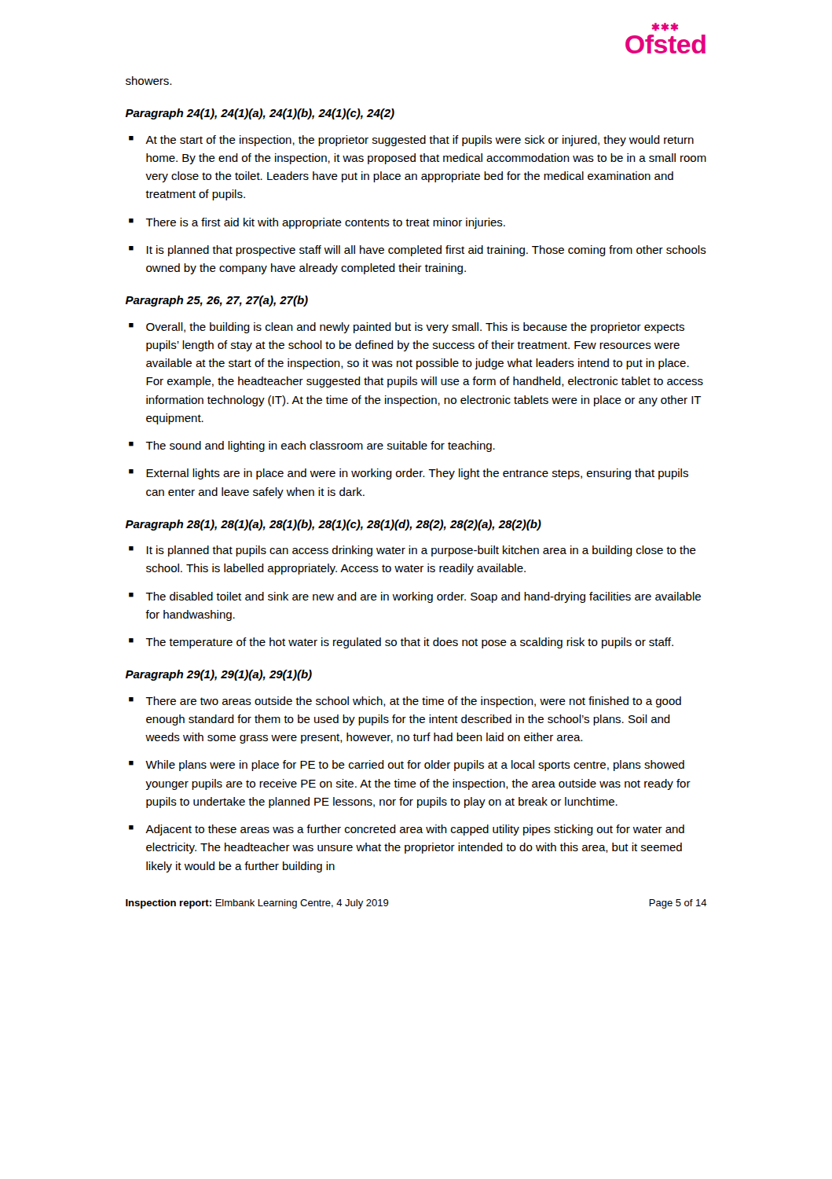✱✱✱ Ofsted
showers.
Paragraph 24(1), 24(1)(a), 24(1)(b), 24(1)(c), 24(2)
At the start of the inspection, the proprietor suggested that if pupils were sick or injured, they would return home. By the end of the inspection, it was proposed that medical accommodation was to be in a small room very close to the toilet. Leaders have put in place an appropriate bed for the medical examination and treatment of pupils.
There is a first aid kit with appropriate contents to treat minor injuries.
It is planned that prospective staff will all have completed first aid training. Those coming from other schools owned by the company have already completed their training.
Paragraph 25, 26, 27, 27(a), 27(b)
Overall, the building is clean and newly painted but is very small. This is because the proprietor expects pupils’ length of stay at the school to be defined by the success of their treatment. Few resources were available at the start of the inspection, so it was not possible to judge what leaders intend to put in place. For example, the headteacher suggested that pupils will use a form of handheld, electronic tablet to access information technology (IT). At the time of the inspection, no electronic tablets were in place or any other IT equipment.
The sound and lighting in each classroom are suitable for teaching.
External lights are in place and were in working order. They light the entrance steps, ensuring that pupils can enter and leave safely when it is dark.
Paragraph 28(1), 28(1)(a), 28(1)(b), 28(1)(c), 28(1)(d), 28(2), 28(2)(a), 28(2)(b)
It is planned that pupils can access drinking water in a purpose-built kitchen area in a building close to the school. This is labelled appropriately. Access to water is readily available.
The disabled toilet and sink are new and are in working order. Soap and hand-drying facilities are available for handwashing.
The temperature of the hot water is regulated so that it does not pose a scalding risk to pupils or staff.
Paragraph 29(1), 29(1)(a), 29(1)(b)
There are two areas outside the school which, at the time of the inspection, were not finished to a good enough standard for them to be used by pupils for the intent described in the school’s plans. Soil and weeds with some grass were present, however, no turf had been laid on either area.
While plans were in place for PE to be carried out for older pupils at a local sports centre, plans showed younger pupils are to receive PE on site. At the time of the inspection, the area outside was not ready for pupils to undertake the planned PE lessons, nor for pupils to play on at break or lunchtime.
Adjacent to these areas was a further concreted area with capped utility pipes sticking out for water and electricity. The headteacher was unsure what the proprietor intended to do with this area, but it seemed likely it would be a further building in
Inspection report: Elmbank Learning Centre, 4 July 2019
Page 5 of 14